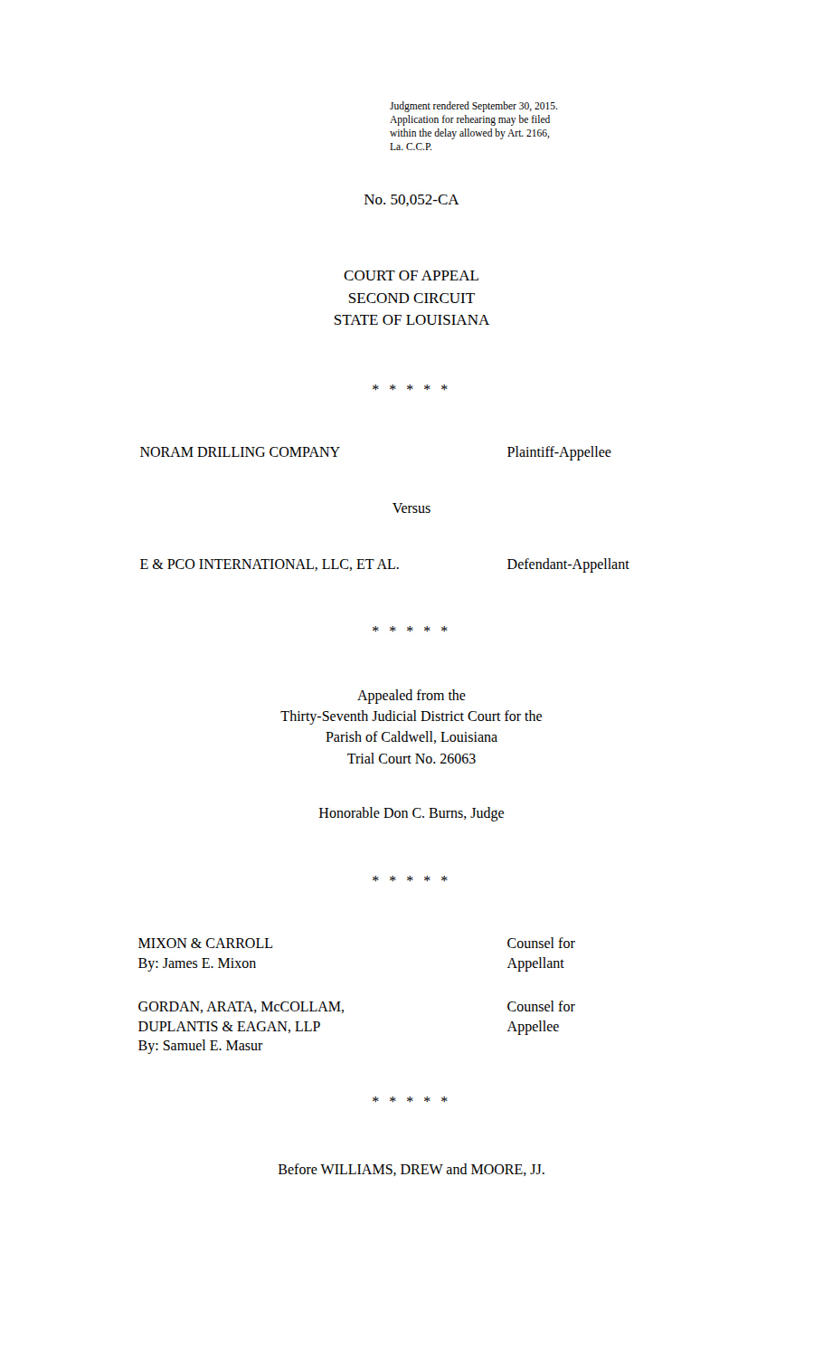Judgment rendered September 30, 2015.
Application for rehearing may be filed
within the delay allowed by Art. 2166,
La. C.C.P.
No. 50,052-CA
COURT OF APPEAL
SECOND CIRCUIT
STATE OF LOUISIANA
* * * * *
NORAM DRILLING COMPANY
Plaintiff-Appellee
Versus
E & PCO INTERNATIONAL, LLC, ET AL.
Defendant-Appellant
* * * * *
Appealed from the
Thirty-Seventh Judicial District Court for the
Parish of Caldwell, Louisiana
Trial Court No. 26063
Honorable Don C. Burns, Judge
* * * * *
MIXON & CARROLL
By: James E. Mixon
Counsel for
Appellant
GORDAN, ARATA, McCOLLAM,
DUPLANTIS & EAGAN, LLP
By: Samuel E. Masur
Counsel for
Appellee
* * * * *
Before WILLIAMS, DREW and MOORE, JJ.